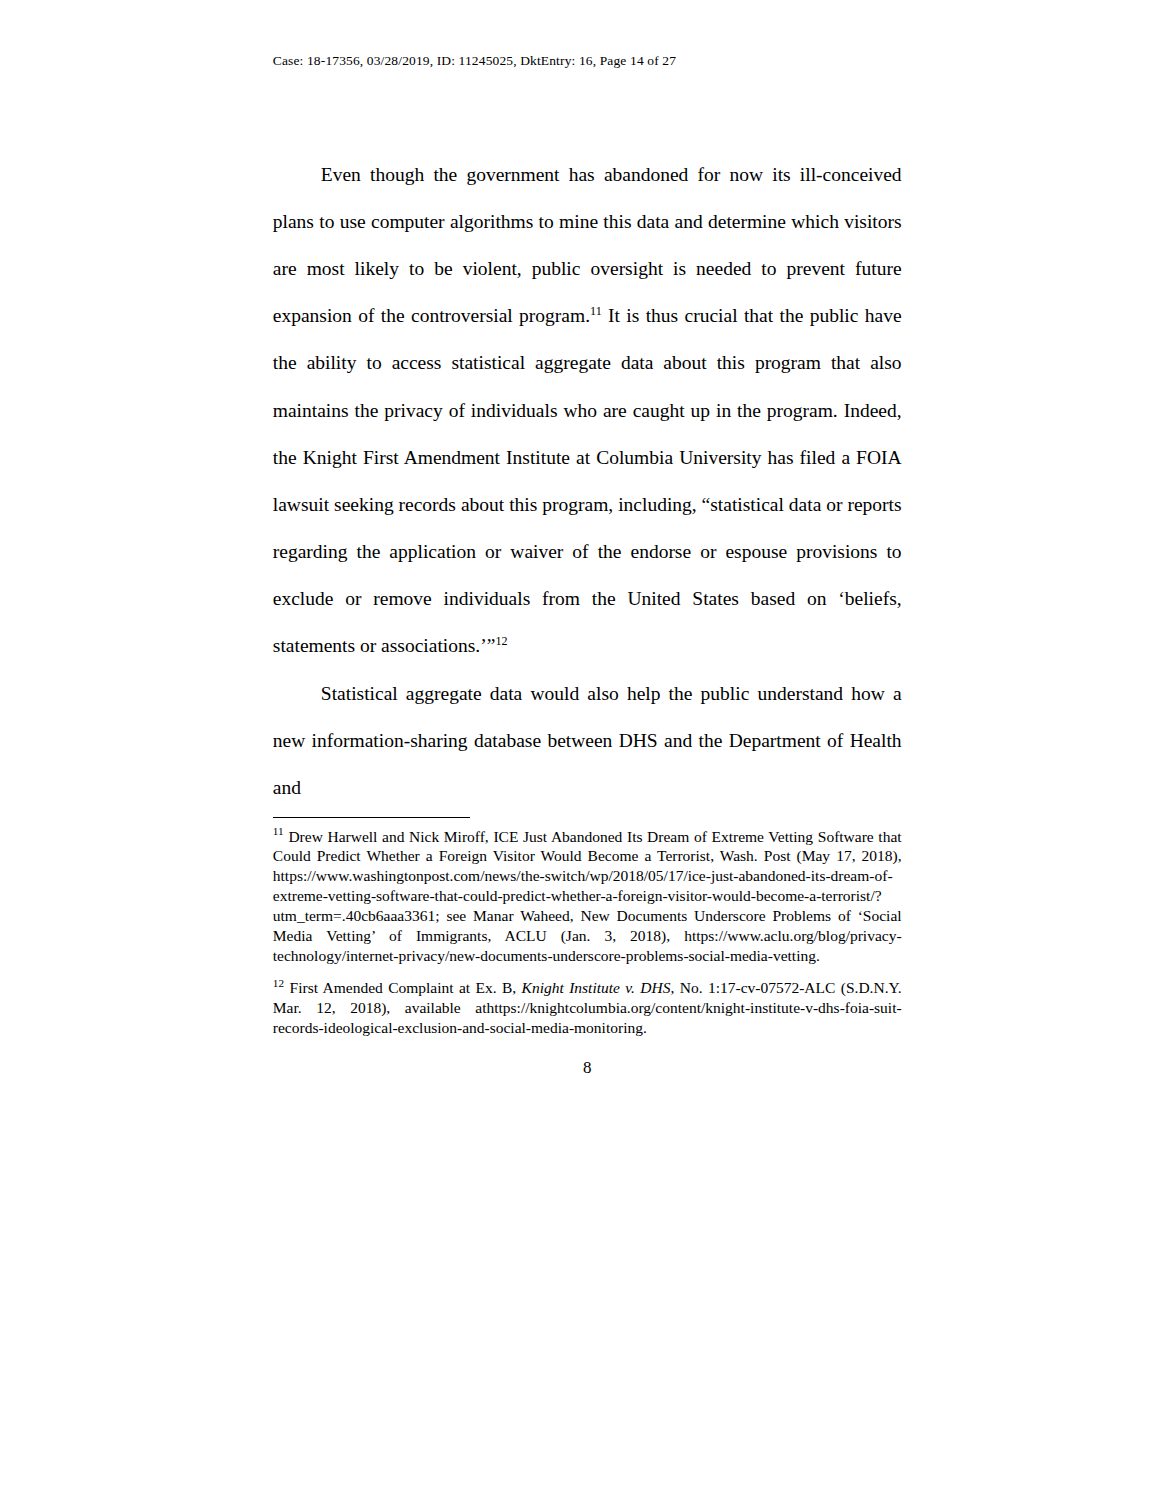Case: 18-17356, 03/28/2019, ID: 11245025, DktEntry: 16, Page 14 of 27
Even though the government has abandoned for now its ill-conceived plans to use computer algorithms to mine this data and determine which visitors are most likely to be violent, public oversight is needed to prevent future expansion of the controversial program.11 It is thus crucial that the public have the ability to access statistical aggregate data about this program that also maintains the privacy of individuals who are caught up in the program. Indeed, the Knight First Amendment Institute at Columbia University has filed a FOIA lawsuit seeking records about this program, including, “statistical data or reports regarding the application or waiver of the endorse or espouse provisions to exclude or remove individuals from the United States based on ‘beliefs, statements or associations.’”12
Statistical aggregate data would also help the public understand how a new information-sharing database between DHS and the Department of Health and
11 Drew Harwell and Nick Miroff, ICE Just Abandoned Its Dream of Extreme Vetting Software that Could Predict Whether a Foreign Visitor Would Become a Terrorist, Wash. Post (May 17, 2018), https://www.washingtonpost.com/news/the-switch/wp/2018/05/17/ice-just-abandoned-its-dream-of-extreme-vetting-software-that-could-predict-whether-a-foreign-visitor-would-become-a-terrorist/?utm_term=.40cb6aaa3361; see Manar Waheed, New Documents Underscore Problems of ‘Social Media Vetting’ of Immigrants, ACLU (Jan. 3, 2018), https://www.aclu.org/blog/privacy-technology/internet-privacy/new-documents-underscore-problems-social-media-vetting.
12 First Amended Complaint at Ex. B, Knight Institute v. DHS, No. 1:17-cv-07572-ALC (S.D.N.Y. Mar. 12, 2018), available athttps://knightcolumbia.org/content/knight-institute-v-dhs-foia-suit-records-ideological-exclusion-and-social-media-monitoring.
8